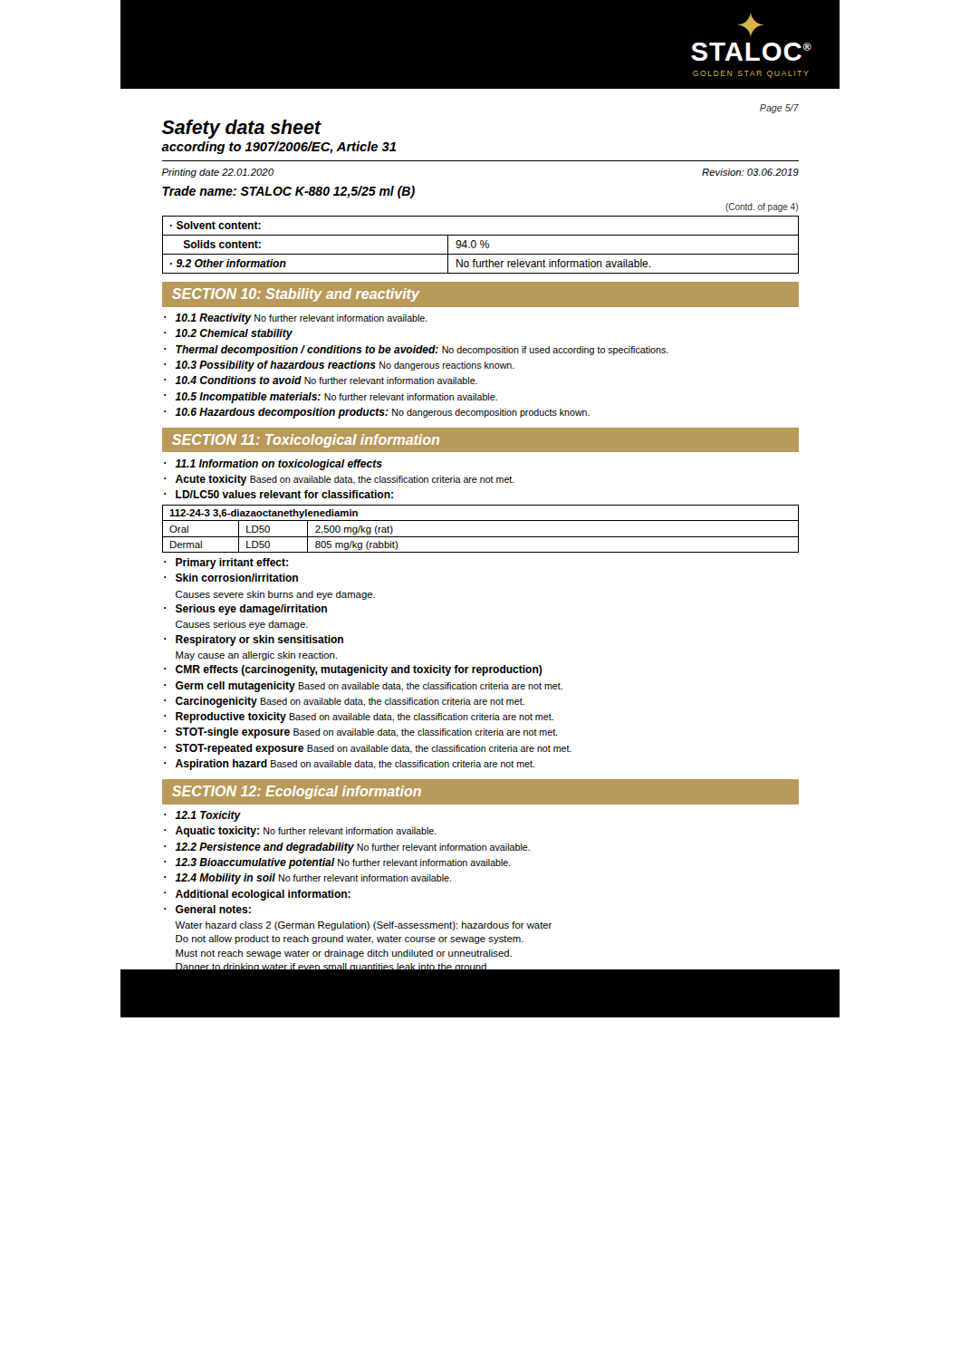✦
STALOC®
GOLDEN STAR QUALITY
Page 5/7
Safety data sheet
according to 1907/2006/EC, Article 31
Printing date 22.01.2020
Revision: 03.06.2019
Trade name: STALOC K-880 12,5/25 ml (B)
(Contd. of page 4)
| · Solvent content: |
| Solids content: | 94.0 % |
| · 9.2 Other information | No further relevant information available. |
SECTION 10: Stability and reactivity
10.1 Reactivity No further relevant information available.
10.2 Chemical stability
Thermal decomposition / conditions to be avoided: No decomposition if used according to specifications.
10.3 Possibility of hazardous reactions No dangerous reactions known.
10.4 Conditions to avoid No further relevant information available.
10.5 Incompatible materials: No further relevant information available.
10.6 Hazardous decomposition products: No dangerous decomposition products known.
SECTION 11: Toxicological information
11.1 Information on toxicological effects
Acute toxicity Based on available data, the classification criteria are not met.
LD/LC50 values relevant for classification:
| 112-24-3 3,6-diazaoctanethylenediamin |
| Oral | LD50 | 2,500 mg/kg (rat) |
| Dermal | LD50 | 805 mg/kg (rabbit) |
Primary irritant effect:
Skin corrosion/irritation
Causes severe skin burns and eye damage.
Serious eye damage/irritation
Causes serious eye damage.
Respiratory or skin sensitisation
May cause an allergic skin reaction.
CMR effects (carcinogenity, mutagenicity and toxicity for reproduction)
Germ cell mutagenicity Based on available data, the classification criteria are not met.
Carcinogenicity Based on available data, the classification criteria are not met.
Reproductive toxicity Based on available data, the classification criteria are not met.
STOT-single exposure Based on available data, the classification criteria are not met.
STOT-repeated exposure Based on available data, the classification criteria are not met.
Aspiration hazard Based on available data, the classification criteria are not met.
SECTION 12: Ecological information
12.1 Toxicity
Aquatic toxicity: No further relevant information available.
12.2 Persistence and degradability No further relevant information available.
12.3 Bioaccumulative potential No further relevant information available.
12.4 Mobility in soil No further relevant information available.
Additional ecological information:
General notes:
Water hazard class 2 (German Regulation) (Self-assessment): hazardous for water
Do not allow product to reach ground water, water course or sewage system.
Must not reach sewage water or drainage ditch undiluted or unneutralised.
Danger to drinking water if even small quantities leak into the ground.
(Contd. on page 6)